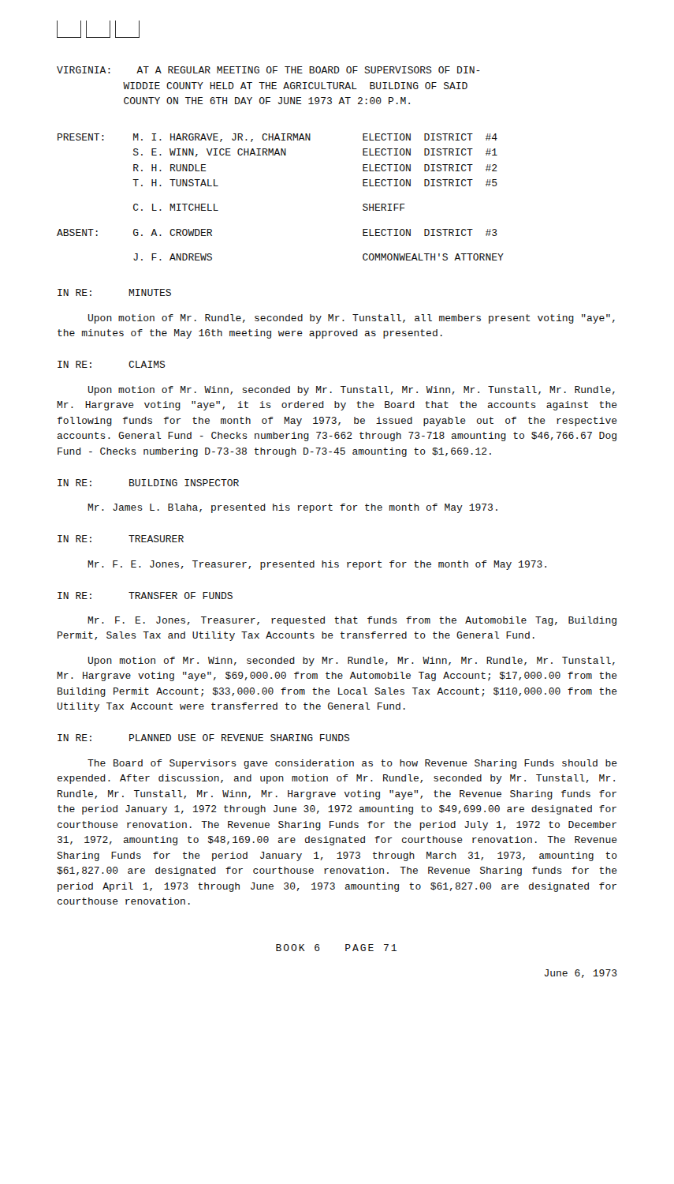VIRGINIA: AT A REGULAR MEETING OF THE BOARD OF SUPERVISORS OF DIN-
WIDDIE COUNTY HELD AT THE AGRICULTURAL BUILDING OF SAID
COUNTY ON THE 6TH DAY OF JUNE 1973 AT 2:00 P.M.
| PRESENT: | M. I. HARGRAVE, JR., CHAIRMAN | ELECTION DISTRICT #4 |
| | S. E. WINN, VICE CHAIRMAN | ELECTION DISTRICT #1 |
| | R. H. RUNDLE | ELECTION DISTRICT #2 |
| | T. H. TUNSTALL | ELECTION DISTRICT #5 |
| | C. L. MITCHELL | SHERIFF |
| ABSENT: | G. A. CROWDER | ELECTION DISTRICT #3 |
| | J. F. ANDREWS | COMMONWEALTH'S ATTORNEY |
IN RE: MINUTES
Upon motion of Mr. Rundle, seconded by Mr. Tunstall, all members present voting "aye", the minutes of the May 16th meeting were approved as presented.
IN RE: CLAIMS
Upon motion of Mr. Winn, seconded by Mr. Tunstall, Mr. Winn, Mr. Tunstall, Mr. Rundle, Mr. Hargrave voting "aye", it is ordered by the Board that the accounts against the following funds for the month of May 1973, be issued payable out of the respective accounts. General Fund - Checks numbering 73-662 through 73-718 amounting to $46,766.67 Dog Fund - Checks numbering D-73-38 through D-73-45 amounting to $1,669.12.
IN RE: BUILDING INSPECTOR
Mr. James L. Blaha, presented his report for the month of May 1973.
IN RE: TREASURER
Mr. F. E. Jones, Treasurer, presented his report for the month of May 1973.
IN RE: TRANSFER OF FUNDS
Mr. F. E. Jones, Treasurer, requested that funds from the Automobile Tag, Building Permit, Sales Tax and Utility Tax Accounts be transferred to the General Fund.
Upon motion of Mr. Winn, seconded by Mr. Rundle, Mr. Winn, Mr. Rundle, Mr. Tunstall, Mr. Hargrave voting "aye", $69,000.00 from the Automobile Tag Account; $17,000.00 from the Building Permit Account; $33,000.00 from the Local Sales Tax Account; $110,000.00 from the Utility Tax Account were transferred to the General Fund.
IN RE: PLANNED USE OF REVENUE SHARING FUNDS
The Board of Supervisors gave consideration as to how Revenue Sharing Funds should be expended. After discussion, and upon motion of Mr. Rundle, seconded by Mr. Tunstall, Mr. Rundle, Mr. Tunstall, Mr. Winn, Mr. Hargrave voting "aye", the Revenue Sharing funds for the period January 1, 1972 through June 30, 1972 amounting to $49,699.00 are designated for courthouse renovation. The Revenue Sharing Funds for the period July 1, 1972 to December 31, 1972, amounting to $48,169.00 are designated for courthouse renovation. The Revenue Sharing Funds for the period January 1, 1973 through March 31, 1973, amounting to $61,827.00 are designated for courthouse renovation. The Revenue Sharing funds for the period April 1, 1973 through June 30, 1973 amounting to $61,827.00 are designated for courthouse renovation.
BOOK 6 PAGE 71
June 6, 1973